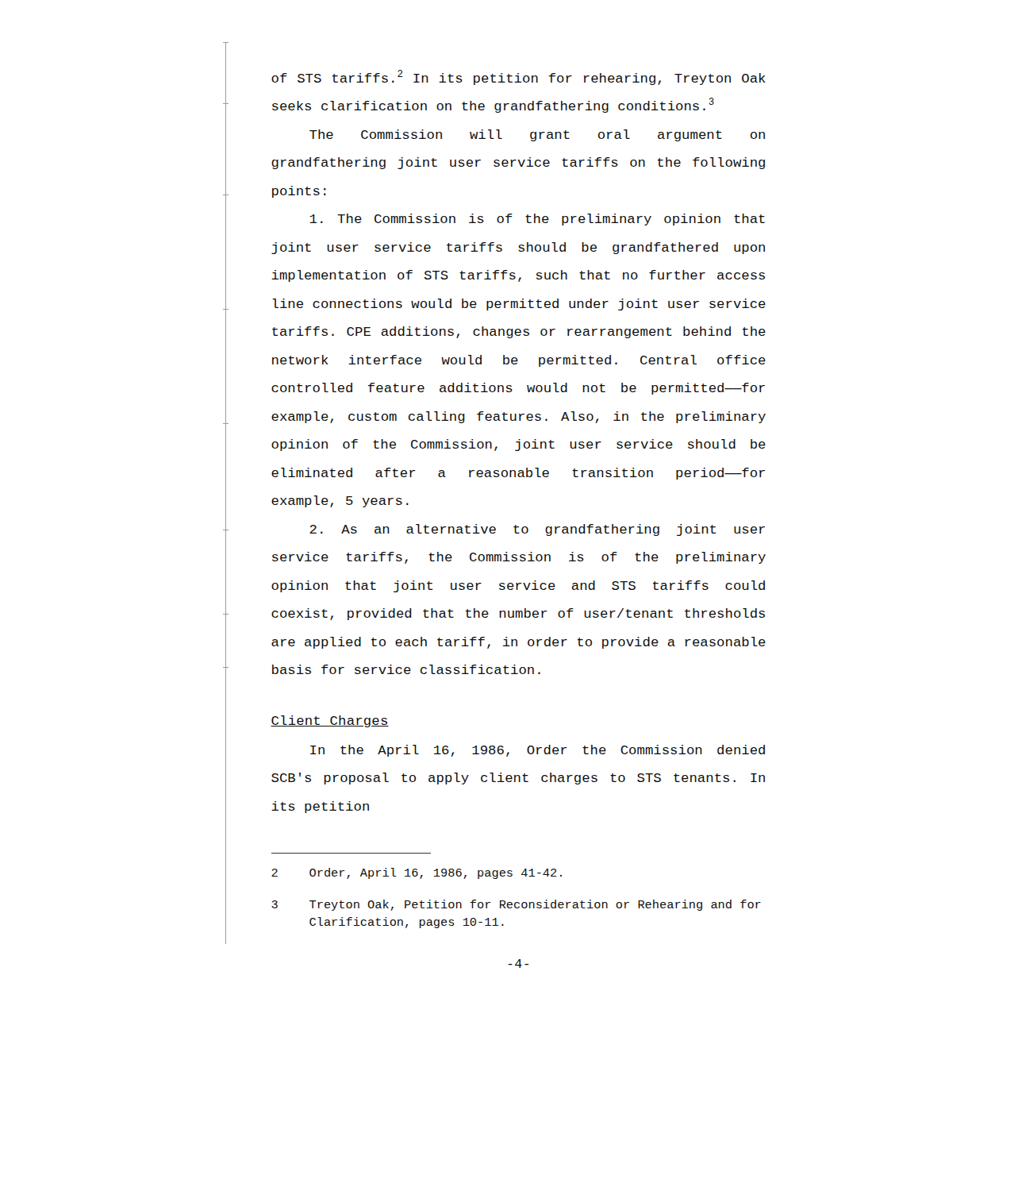of STS tariffs.2 In its petition for rehearing, Treyton Oak seeks clarification on the grandfathering conditions.3
The Commission will grant oral argument on grandfathering joint user service tariffs on the following points:
1. The Commission is of the preliminary opinion that joint user service tariffs should be grandfathered upon implementation of STS tariffs, such that no further access line connections would be permitted under joint user service tariffs. CPE additions, changes or rearrangement behind the network interface would be permitted. Central office controlled feature additions would not be permitted——for example, custom calling features. Also, in the preliminary opinion of the Commission, joint user service should be eliminated after a reasonable transition period——for example, 5 years.
2. As an alternative to grandfathering joint user service tariffs, the Commission is of the preliminary opinion that joint user service and STS tariffs could coexist, provided that the number of user/tenant thresholds are applied to each tariff, in order to provide a reasonable basis for service classification.
Client Charges
In the April 16, 1986, Order the Commission denied SCB's proposal to apply client charges to STS tenants. In its petition
2
Order, April 16, 1986, pages 41-42.
3
Treyton Oak, Petition for Reconsideration or Rehearing and forClarification, pages 10-11.
-4-